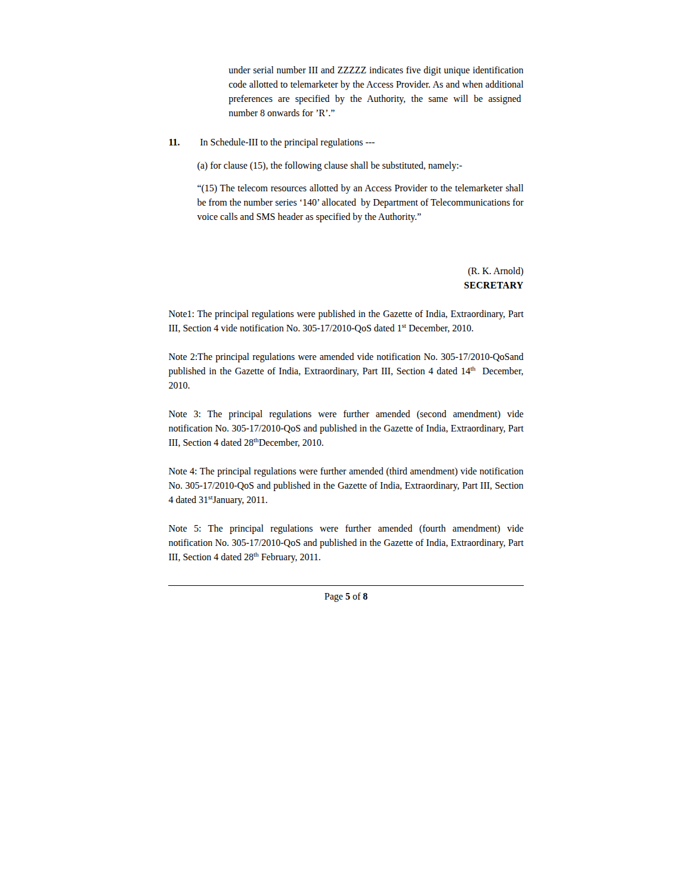under serial number III and ZZZZZ indicates five digit unique identification code allotted to telemarketer by the Access Provider. As and when additional preferences are specified by the Authority, the same will be assigned number 8 onwards for ’R’.”
11.
In Schedule-III to the principal regulations ---
(a) for clause (15), the following clause shall be substituted, namely:-
“(15) The telecom resources allotted by an Access Provider to the telemarketer shall be from the number series ‘140’ allocated by Department of Telecommunications for voice calls and SMS header as specified by the Authority.”
(R. K. Arnold) SECRETARY
Note1: The principal regulations were published in the Gazette of India, Extraordinary, Part III, Section 4 vide notification No. 305-17/2010-QoS dated 1st December, 2010.
Note 2:The principal regulations were amended vide notification No. 305-17/2010-QoSand published in the Gazette of India, Extraordinary, Part III, Section 4 dated 14th December, 2010.
Note 3: The principal regulations were further amended (second amendment) vide notification No. 305-17/2010-QoS and published in the Gazette of India, Extraordinary, Part III, Section 4 dated 28thDecember, 2010.
Note 4: The principal regulations were further amended (third amendment) vide notification No. 305-17/2010-QoS and published in the Gazette of India, Extraordinary, Part III, Section 4 dated 31stJanuary, 2011.
Note 5: The principal regulations were further amended (fourth amendment) vide notification No. 305-17/2010-QoS and published in the Gazette of India, Extraordinary, Part III, Section 4 dated 28th February, 2011.
Page 5 of 8